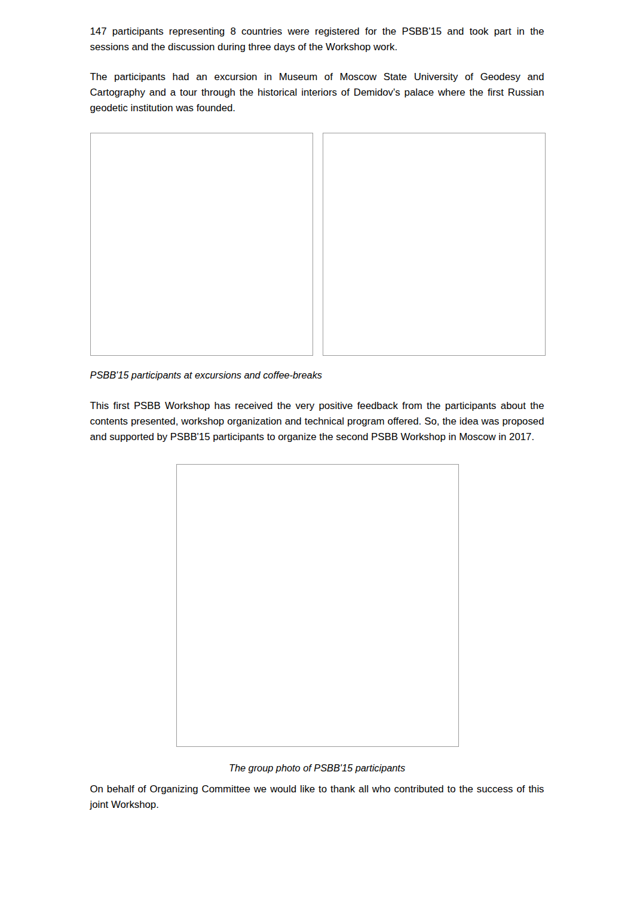147 participants representing 8 countries were registered for the PSBB'15 and took part in the sessions and the discussion during three days of the Workshop work.
The participants had an excursion in Museum of Moscow State University of Geodesy and Cartography and a tour through the historical interiors of Demidov's palace where the first Russian geodetic institution was founded.
PSBB'15 participants at excursions and coffee-breaks
This first PSBB Workshop has received the very positive feedback from the participants about the contents presented, workshop organization and technical program offered. So, the idea was proposed and supported by PSBB'15 participants to organize the second PSBB Workshop in Moscow in 2017.
The group photo of PSBB'15 participants
On behalf of Organizing Committee we would like to thank all who contributed to the success of this joint Workshop.